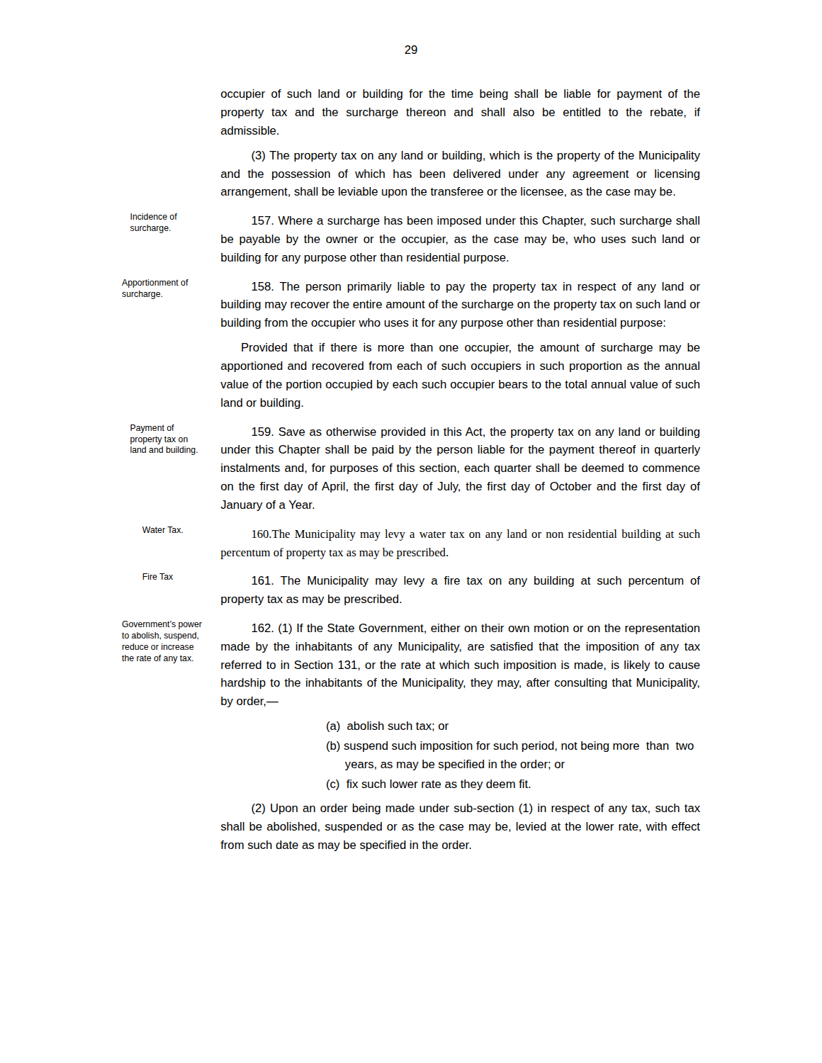29
occupier of such land or building for the time being shall be liable for payment of the property tax and the surcharge thereon and shall also be entitled to the rebate, if admissible.
(3) The property tax on any land or building, which is the property of the Municipality and the possession of which has been delivered under any agreement or licensing arrangement, shall be leviable upon the transferee or the licensee, as the case may be.
Incidence of surcharge.
157. Where a surcharge has been imposed under this Chapter, such surcharge shall be payable by the owner or the occupier, as the case may be, who uses such land or building for any purpose other than residential purpose.
Apportionment of surcharge.
158. The person primarily liable to pay the property tax in respect of any land or building may recover the entire amount of the surcharge on the property tax on such land or building from the occupier who uses it for any purpose other than residential purpose:
Provided that if there is more than one occupier, the amount of surcharge may be apportioned and recovered from each of such occupiers in such proportion as the annual value of the portion occupied by each such occupier bears to the total annual value of such land or building.
Payment of property tax on land and building.
159. Save as otherwise provided in this Act, the property tax on any land or building under this Chapter shall be paid by the person liable for the payment thereof in quarterly instalments and, for purposes of this section, each quarter shall be deemed to commence on the first day of April, the first day of July, the first day of October and the first day of January of a Year.
Water Tax.
160. The Municipality may levy a water tax on any land or non residential building at such percentum of property tax as may be prescribed.
Fire Tax
161. The Municipality may levy a fire tax on any building at such percentum of property tax as may be prescribed.
Government’s power to abolish, suspend, reduce or increase the rate of any tax.
162. (1) If the State Government, either on their own motion or on the representation made by the inhabitants of any Municipality, are satisfied that the imposition of any tax referred to in Section 131, or the rate at which such imposition is made, is likely to cause hardship to the inhabitants of the Municipality, they may, after consulting that Municipality, by order,—
(a) abolish such tax; or
(b) suspend such imposition for such period, not being more than two years, as may be specified in the order; or
(c) fix such lower rate as they deem fit.
(2) Upon an order being made under sub-section (1) in respect of any tax, such tax shall be abolished, suspended or as the case may be, levied at the lower rate, with effect from such date as may be specified in the order.